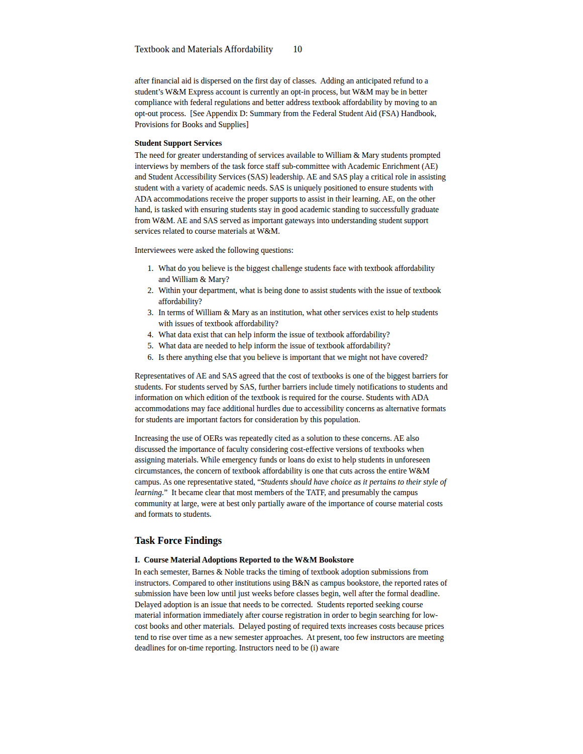Textbook and Materials Affordability 10
after financial aid is dispersed on the first day of classes. Adding an anticipated refund to a student’s W&M Express account is currently an opt-in process, but W&M may be in better compliance with federal regulations and better address textbook affordability by moving to an opt-out process. [See Appendix D: Summary from the Federal Student Aid (FSA) Handbook, Provisions for Books and Supplies]
Student Support Services
The need for greater understanding of services available to William & Mary students prompted interviews by members of the task force staff sub-committee with Academic Enrichment (AE) and Student Accessibility Services (SAS) leadership. AE and SAS play a critical role in assisting student with a variety of academic needs. SAS is uniquely positioned to ensure students with ADA accommodations receive the proper supports to assist in their learning. AE, on the other hand, is tasked with ensuring students stay in good academic standing to successfully graduate from W&M. AE and SAS served as important gateways into understanding student support services related to course materials at W&M.
Interviewees were asked the following questions:
What do you believe is the biggest challenge students face with textbook affordability and William & Mary?
Within your department, what is being done to assist students with the issue of textbook affordability?
In terms of William & Mary as an institution, what other services exist to help students with issues of textbook affordability?
What data exist that can help inform the issue of textbook affordability?
What data are needed to help inform the issue of textbook affordability?
Is there anything else that you believe is important that we might not have covered?
Representatives of AE and SAS agreed that the cost of textbooks is one of the biggest barriers for students. For students served by SAS, further barriers include timely notifications to students and information on which edition of the textbook is required for the course. Students with ADA accommodations may face additional hurdles due to accessibility concerns as alternative formats for students are important factors for consideration by this population.
Increasing the use of OERs was repeatedly cited as a solution to these concerns. AE also discussed the importance of faculty considering cost-effective versions of textbooks when assigning materials. While emergency funds or loans do exist to help students in unforeseen circumstances, the concern of textbook affordability is one that cuts across the entire W&M campus. As one representative stated, “Students should have choice as it pertains to their style of learning.” It became clear that most members of the TATF, and presumably the campus community at large, were at best only partially aware of the importance of course material costs and formats to students.
Task Force Findings
I. Course Material Adoptions Reported to the W&M Bookstore
In each semester, Barnes & Noble tracks the timing of textbook adoption submissions from instructors. Compared to other institutions using B&N as campus bookstore, the reported rates of submission have been low until just weeks before classes begin, well after the formal deadline. Delayed adoption is an issue that needs to be corrected. Students reported seeking course material information immediately after course registration in order to begin searching for low-cost books and other materials. Delayed posting of required texts increases costs because prices tend to rise over time as a new semester approaches. At present, too few instructors are meeting deadlines for on-time reporting. Instructors need to be (i) aware